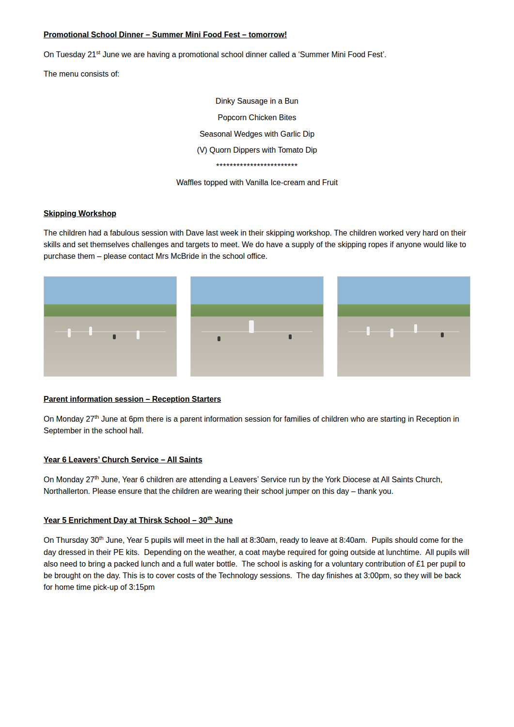Promotional School Dinner – Summer Mini Food Fest – tomorrow!
On Tuesday 21st June we are having a promotional school dinner called a ‘Summer Mini Food Fest’.
The menu consists of:
Dinky Sausage in a Bun
Popcorn Chicken Bites
Seasonal Wedges with Garlic Dip
(V) Quorn Dippers with Tomato Dip
************************
Waffles topped with Vanilla Ice-cream and Fruit
Skipping Workshop
The children had a fabulous session with Dave last week in their skipping workshop. The children worked very hard on their skills and set themselves challenges and targets to meet. We do have a supply of the skipping ropes if anyone would like to purchase them – please contact Mrs McBride in the school office.
Parent information session – Reception Starters
On Monday 27th June at 6pm there is a parent information session for families of children who are starting in Reception in September in the school hall.
Year 6 Leavers’ Church Service – All Saints
On Monday 27th June, Year 6 children are attending a Leavers’ Service run by the York Diocese at All Saints Church, Northallerton. Please ensure that the children are wearing their school jumper on this day – thank you.
Year 5 Enrichment Day at Thirsk School – 30th June
On Thursday 30th June, Year 5 pupils will meet in the hall at 8:30am, ready to leave at 8:40am. Pupils should come for the day dressed in their PE kits. Depending on the weather, a coat maybe required for going outside at lunchtime. All pupils will also need to bring a packed lunch and a full water bottle. The school is asking for a voluntary contribution of £1 per pupil to be brought on the day. This is to cover costs of the Technology sessions. The day finishes at 3:00pm, so they will be back for home time pick-up of 3:15pm